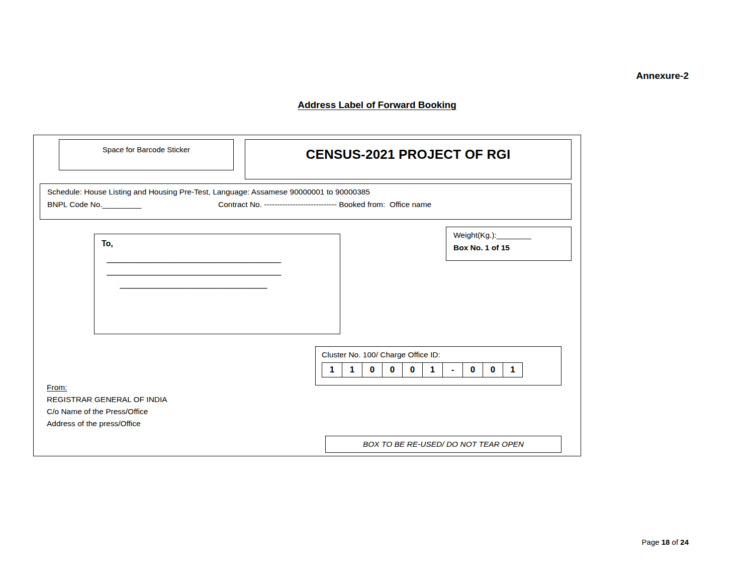Annexure-2
Address Label of Forward Booking
Space for Barcode Sticker
CENSUS-2021 PROJECT OF RGI
Schedule: House Listing and Housing Pre-Test, Language: Assamese 90000001 to 90000385
BNPL Code No._________ Contract No. ---------------------------- Booked from: Office name
Weight(Kg.):________
Box No. 1 of 15
To,
_______________________________________
_______________________________________
_________________________________
Cluster No. 100/ Charge Office ID:
1
1
0
0
0
1
-
0
0
1
From:
REGISTRAR GENERAL OF INDIA
C/o Name of the Press/Office
Address of the press/Office
BOX TO BE RE-USED/ DO NOT TEAR OPEN
Page 18 of 24